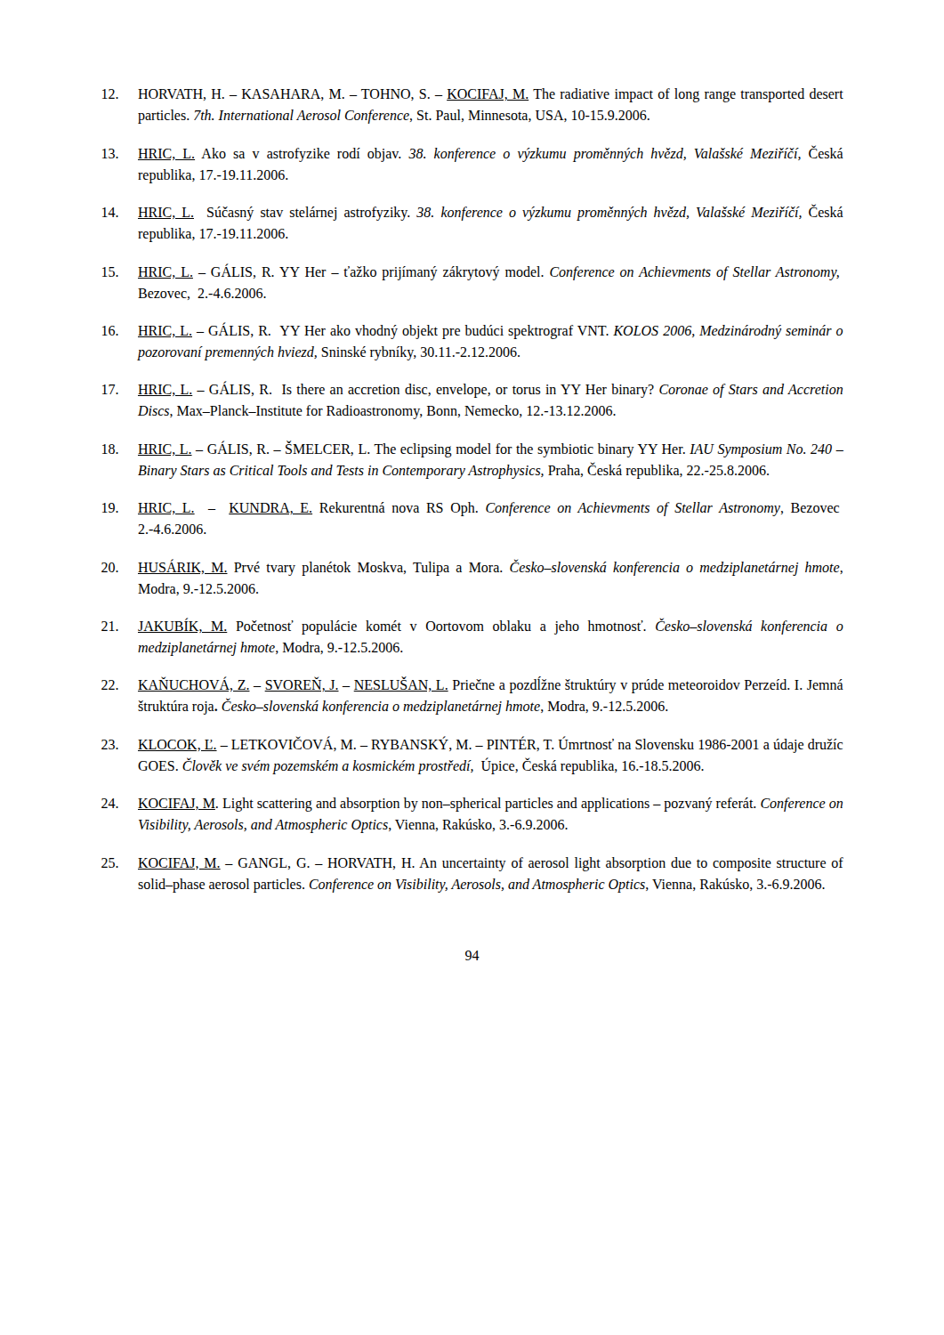HORVATH, H. – KASAHARA, M. – TOHNO, S. – KOCIFAJ, M. The radiative impact of long range transported desert particles. 7th. International Aerosol Conference, St. Paul, Minnesota, USA, 10-15.9.2006.
HRIC, L. Ako sa v astrofyzike rodí objav. 38. konference o výzkumu proměnných hvězd, Valašské Meziříčí, Česká republika, 17.-19.11.2006.
HRIC, L. Súčasný stav stelárnej astrofyziky. 38. konference o výzkumu proměnných hvězd, Valašské Meziříčí, Česká republika, 17.-19.11.2006.
HRIC, L. – GÁLIS, R. YY Her – ťažko prijímaný zákrytový model. Conference on Achievments of Stellar Astronomy, Bezovec, 2.-4.6.2006.
HRIC, L. – GÁLIS, R. YY Her ako vhodný objekt pre budúci spektrograf VNT. KOLOS 2006, Medzinárodný seminár o pozorovaní premenných hviezd, Sninské rybníky, 30.11.-2.12.2006.
HRIC, L. – GÁLIS, R. Is there an accretion disc, envelope, or torus in YY Her binary? Coronae of Stars and Accretion Discs, Max–Planck–Institute for Radioastronomy, Bonn, Nemecko, 12.-13.12.2006.
HRIC, L. – GÁLIS, R. – ŠMELCER, L. The eclipsing model for the symbiotic binary YY Her. IAU Symposium No. 240 – Binary Stars as Critical Tools and Tests in Contemporary Astrophysics, Praha, Česká republika, 22.-25.8.2006.
HRIC, L. – KUNDRA, E. Rekurentná nova RS Oph. Conference on Achievments of Stellar Astronomy, Bezovec 2.-4.6.2006.
HUSÁRIK, M. Prvé tvary planétok Moskva, Tulipa a Mora. Česko–slovenská konferencia o medziplanetárnej hmote, Modra, 9.-12.5.2006.
JAKUBÍK, M. Početnosť populácie komét v Oortovom oblaku a jeho hmotnosť. Česko–slovenská konferencia o medziplanetárnej hmote, Modra, 9.-12.5.2006.
KAŇUCHOVÁ, Z. – SVOREŇ, J. – NESLUŠAN, L. Priečne a pozdĺžne štruktúry v prúde meteoroidov Perzeíd. I. Jemná štruktúra roja. Česko–slovenská konferencia o medziplanetárnej hmote, Modra, 9.-12.5.2006.
KLOCOK, Ľ. – LETKOVIČOVÁ, M. – RYBANSKÝ, M. – PINTÉR, T. Úmrtnosť na Slovensku 1986-2001 a údaje družíc GOES. Člověk ve svém pozemském a kosmickém prostředí, Úpice, Česká republika, 16.-18.5.2006.
KOCIFAJ, M. Light scattering and absorption by non–spherical particles and applications – pozvaný referát. Conference on Visibility, Aerosols, and Atmospheric Optics, Vienna, Rakúsko, 3.-6.9.2006.
KOCIFAJ, M. – GANGL, G. – HORVATH, H. An uncertainty of aerosol light absorption due to composite structure of solid–phase aerosol particles. Conference on Visibility, Aerosols, and Atmospheric Optics, Vienna, Rakúsko, 3.-6.9.2006.
94